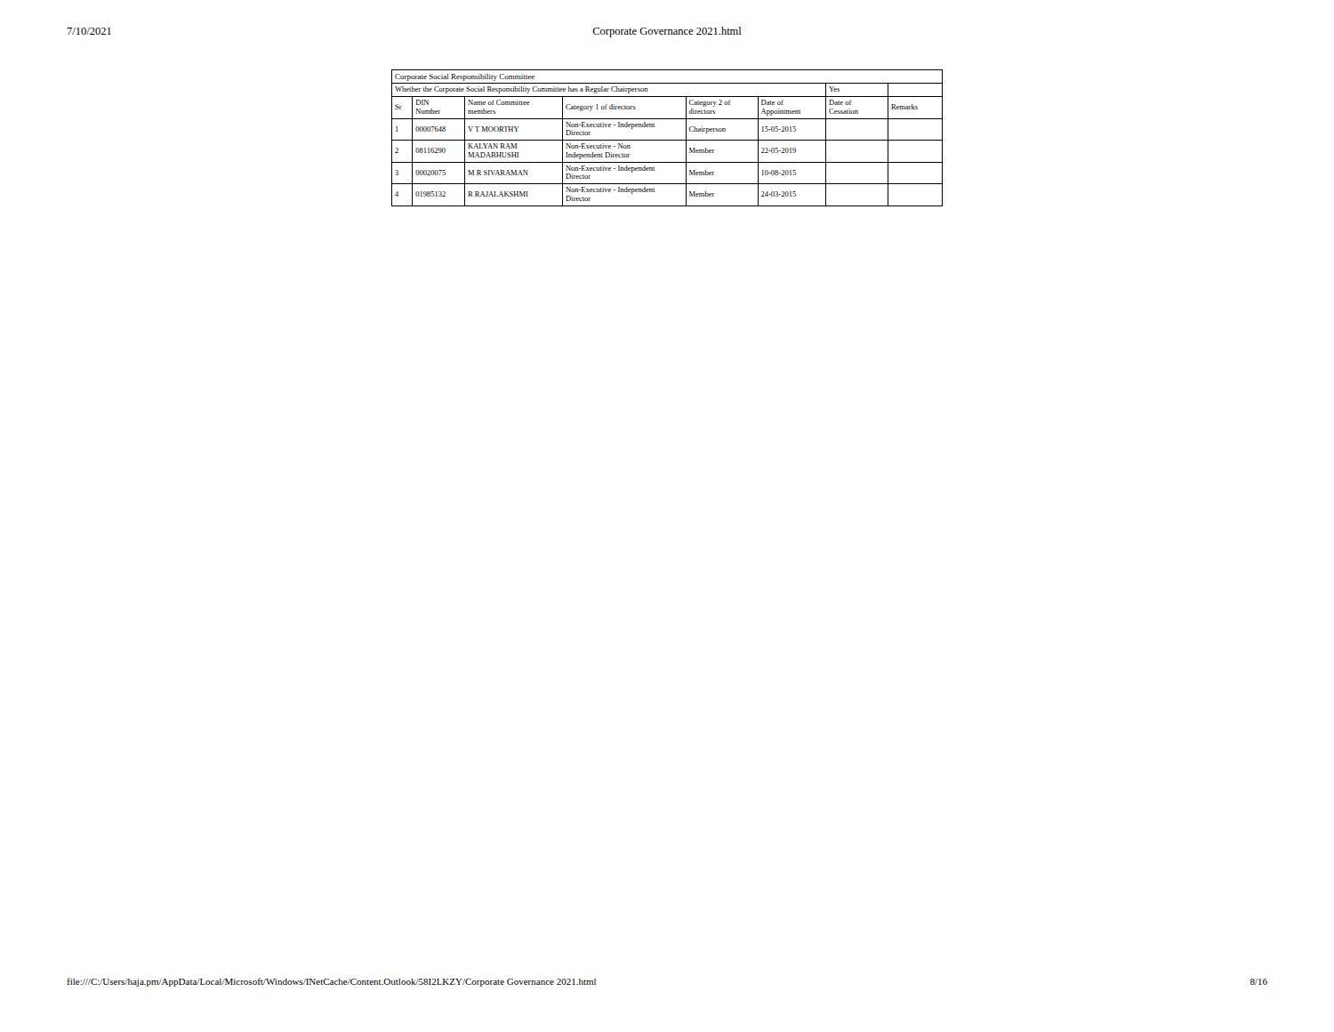7/10/2021
Corporate Governance 2021.html
| Corporate Social Responsibility Committee |
| Whether the Corporate Social Responsibility Committee has a Regular Chairperson | Yes | |
| Sr | DIN Number | Name of Committee members | Category 1 of directors | Category 2 of directors | Date of Appointment | Date of Cessation | Remarks |
| 1 | 00007648 | V T MOORTHY | Non-Executive - Independent Director | Chairperson | 15-05-2015 | | |
| 2 | 08116290 | KALYAN RAM MADABHUSHI | Non-Executive - Non Independent Director | Member | 22-05-2019 | | |
| 3 | 00020075 | M R SIVARAMAN | Non-Executive - Independent Director | Member | 10-08-2015 | | |
| 4 | 01985132 | R RAJALAKSHMI | Non-Executive - Independent Director | Member | 24-03-2015 | | |
file:///C:/Users/haja.pm/AppData/Local/Microsoft/Windows/INetCache/Content.Outlook/58I2LKZY/Corporate Governance 2021.html
8/16